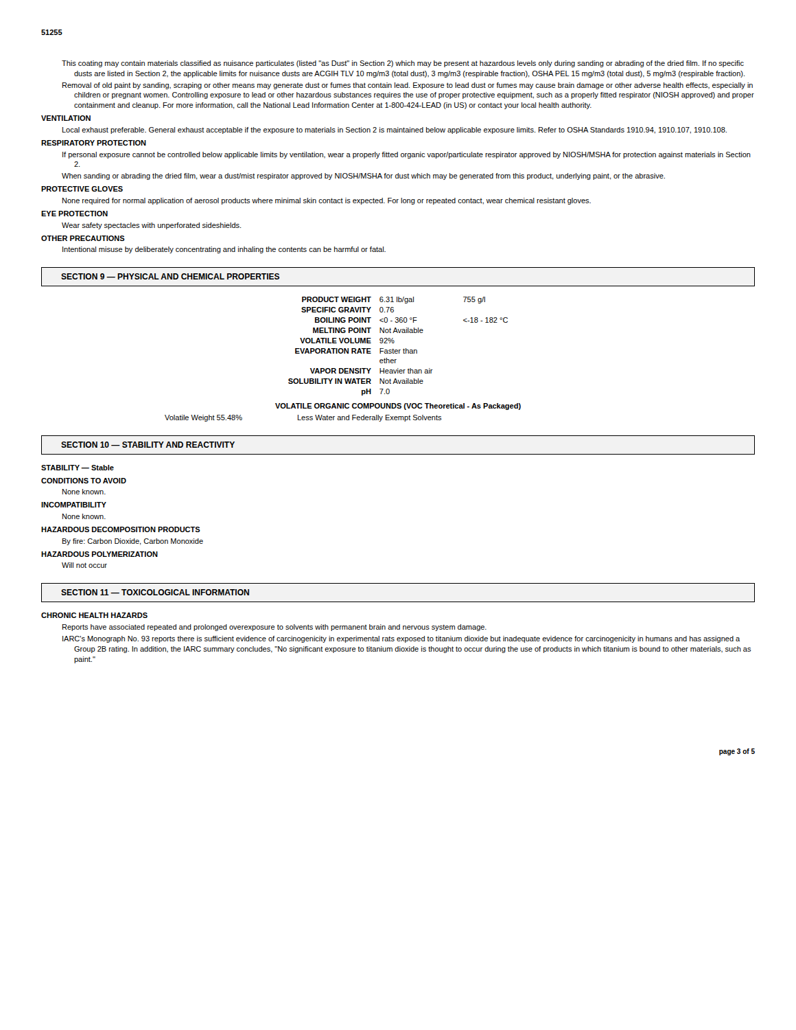51255
This coating may contain materials classified as nuisance particulates (listed "as Dust" in Section 2) which may be present at hazardous levels only during sanding or abrading of the dried film. If no specific dusts are listed in Section 2, the applicable limits for nuisance dusts are ACGIH TLV 10 mg/m3 (total dust), 3 mg/m3 (respirable fraction), OSHA PEL 15 mg/m3 (total dust), 5 mg/m3 (respirable fraction).
Removal of old paint by sanding, scraping or other means may generate dust or fumes that contain lead. Exposure to lead dust or fumes may cause brain damage or other adverse health effects, especially in children or pregnant women. Controlling exposure to lead or other hazardous substances requires the use of proper protective equipment, such as a properly fitted respirator (NIOSH approved) and proper containment and cleanup. For more information, call the National Lead Information Center at 1-800-424-LEAD (in US) or contact your local health authority.
VENTILATION
Local exhaust preferable. General exhaust acceptable if the exposure to materials in Section 2 is maintained below applicable exposure limits. Refer to OSHA Standards 1910.94, 1910.107, 1910.108.
RESPIRATORY PROTECTION
If personal exposure cannot be controlled below applicable limits by ventilation, wear a properly fitted organic vapor/particulate respirator approved by NIOSH/MSHA for protection against materials in Section 2.
When sanding or abrading the dried film, wear a dust/mist respirator approved by NIOSH/MSHA for dust which may be generated from this product, underlying paint, or the abrasive.
PROTECTIVE GLOVES
None required for normal application of aerosol products where minimal skin contact is expected. For long or repeated contact, wear chemical resistant gloves.
EYE PROTECTION
Wear safety spectacles with unperforated sideshields.
OTHER PRECAUTIONS
Intentional misuse by deliberately concentrating and inhaling the contents can be harmful or fatal.
SECTION 9 — PHYSICAL AND CHEMICAL PROPERTIES
| PRODUCT WEIGHT | 6.31 lb/gal | 755 g/l |
| SPECIFIC GRAVITY | 0.76 | |
| BOILING POINT | <0 - 360 °F | <-18 - 182 °C |
| MELTING POINT | Not Available | |
| VOLATILE VOLUME | 92% | |
| EVAPORATION RATE | Faster than ether | |
| VAPOR DENSITY | Heavier than air | |
| SOLUBILITY IN WATER | Not Available | |
| pH | 7.0 | |
VOLATILE ORGANIC COMPOUNDS (VOC Theoretical - As Packaged)
Volatile Weight 55.48%Less Water and Federally Exempt Solvents
SECTION 10 — STABILITY AND REACTIVITY
STABILITY — Stable
CONDITIONS TO AVOID
None known.
INCOMPATIBILITY
None known.
HAZARDOUS DECOMPOSITION PRODUCTS
By fire: Carbon Dioxide, Carbon Monoxide
HAZARDOUS POLYMERIZATION
Will not occur
SECTION 11 — TOXICOLOGICAL INFORMATION
CHRONIC HEALTH HAZARDS
Reports have associated repeated and prolonged overexposure to solvents with permanent brain and nervous system damage.
IARC's Monograph No. 93 reports there is sufficient evidence of carcinogenicity in experimental rats exposed to titanium dioxide but inadequate evidence for carcinogenicity in humans and has assigned a Group 2B rating. In addition, the IARC summary concludes, "No significant exposure to titanium dioxide is thought to occur during the use of products in which titanium is bound to other materials, such as paint."
page 3 of 5